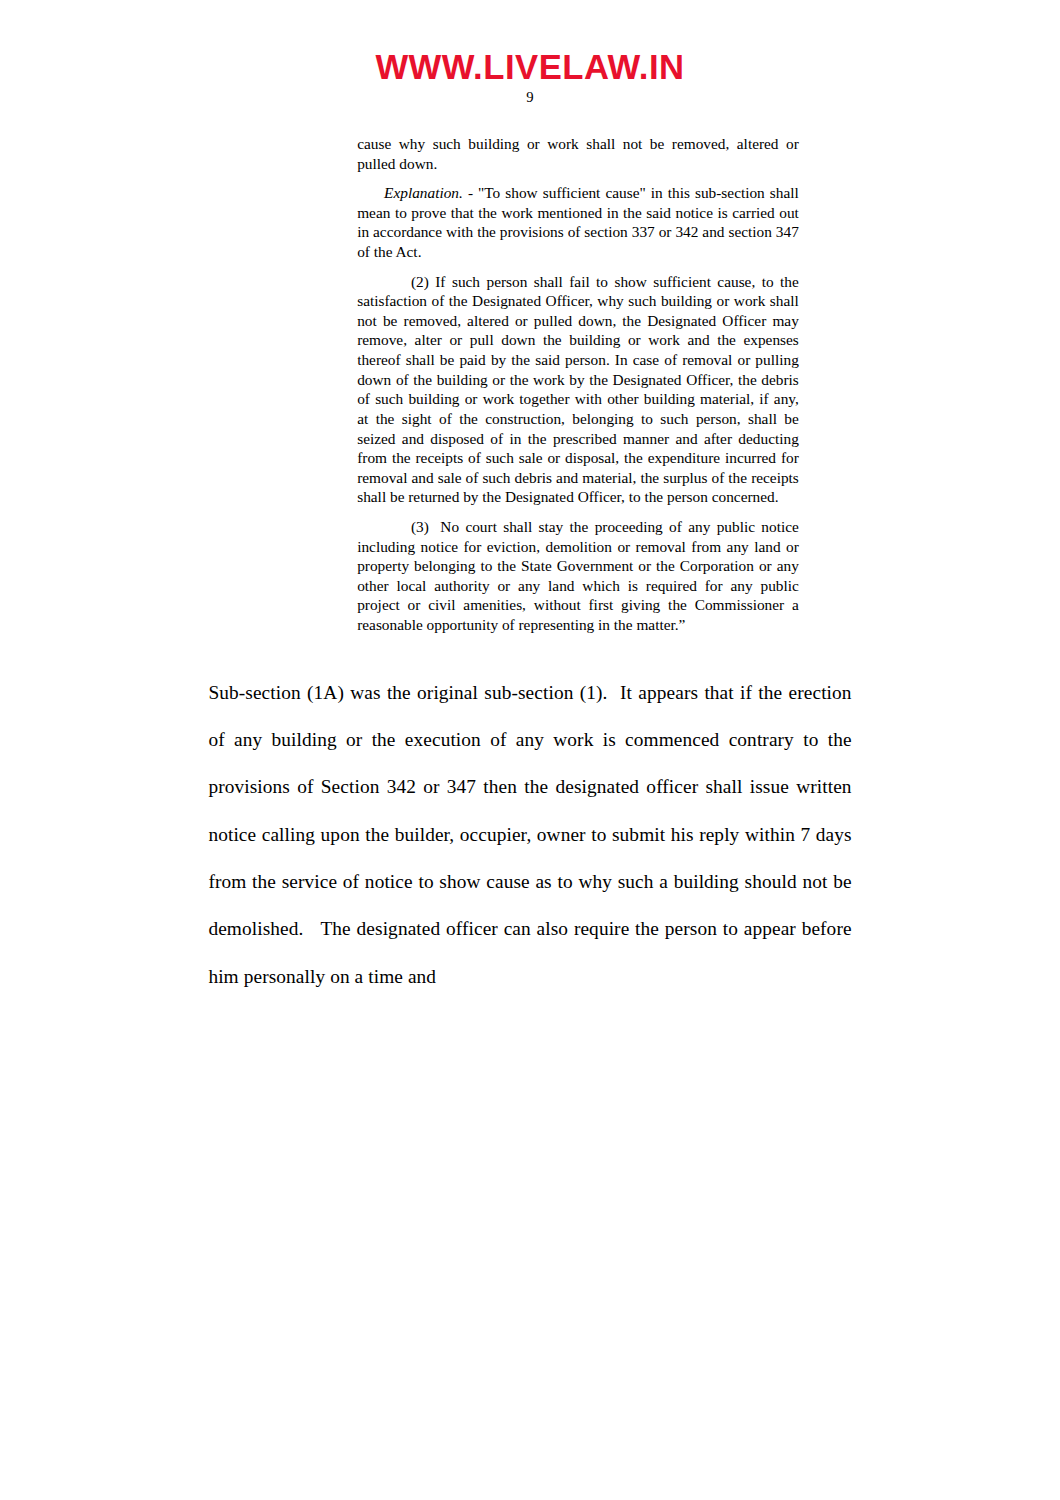WWW.LIVELAW.IN
9
cause why such building or work shall not be removed, altered or pulled down.
Explanation. - "To show sufficient cause" in this sub-section shall mean to prove that the work mentioned in the said notice is carried out in accordance with the provisions of section 337 or 342 and section 347 of the Act.
(2) If such person shall fail to show sufficient cause, to the satisfaction of the Designated Officer, why such building or work shall not be removed, altered or pulled down, the Designated Officer may remove, alter or pull down the building or work and the expenses thereof shall be paid by the said person. In case of removal or pulling down of the building or the work by the Designated Officer, the debris of such building or work together with other building material, if any, at the sight of the construction, belonging to such person, shall be seized and disposed of in the prescribed manner and after deducting from the receipts of such sale or disposal, the expenditure incurred for removal and sale of such debris and material, the surplus of the receipts shall be returned by the Designated Officer, to the person concerned.
(3) No court shall stay the proceeding of any public notice including notice for eviction, demolition or removal from any land or property belonging to the State Government or the Corporation or any other local authority or any land which is required for any public project or civil amenities, without first giving the Commissioner a reasonable opportunity of representing in the matter.”
Sub-section (1A) was the original sub-section (1). It appears that if the erection of any building or the execution of any work is commenced contrary to the provisions of Section 342 or 347 then the designated officer shall issue written notice calling upon the builder, occupier, owner to submit his reply within 7 days from the service of notice to show cause as to why such a building should not be demolished. The designated officer can also require the person to appear before him personally on a time and